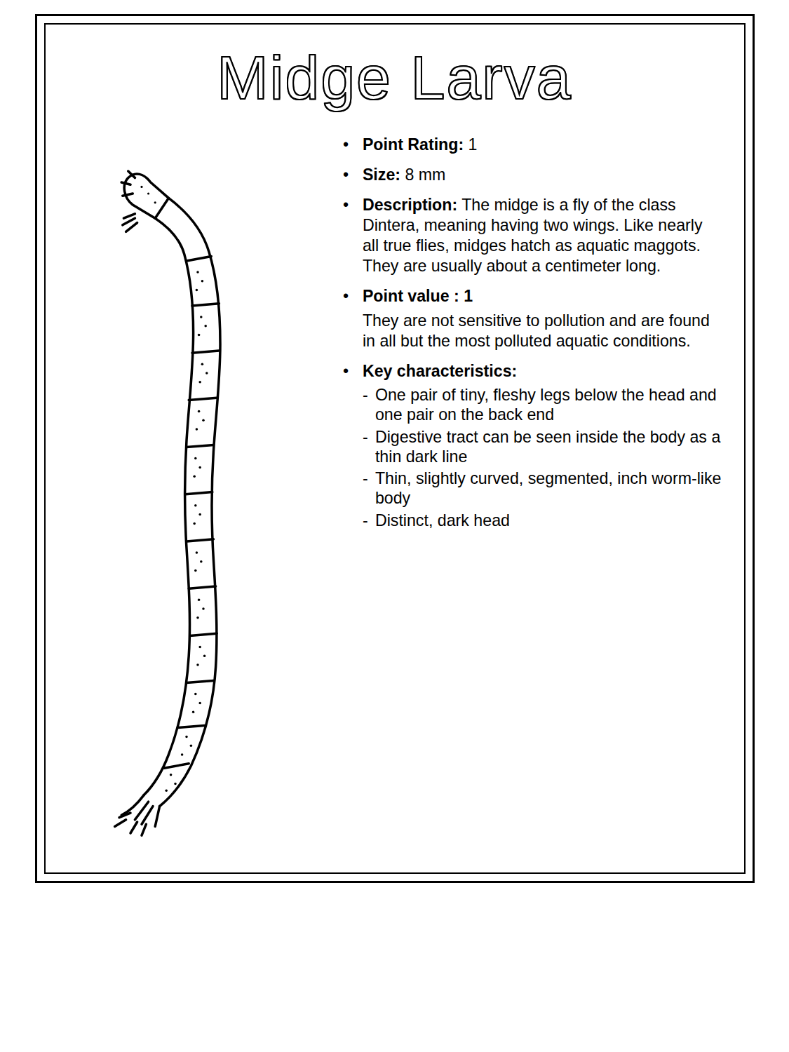Midge Larva
Point Rating: 1
Size: 8 mm
Description: The midge is a fly of the class Dintera, meaning having two wings. Like nearly all true flies, midges hatch as aquatic maggots. They are usually about a centimeter long.
Point value : 1
They are not sensitive to pollution and are found in all but the most polluted aquatic conditions.
Key characteristics:
One pair of tiny, fleshy legs below the head and one pair on the back end
Digestive tract can be seen inside the body as a thin dark line
Thin, slightly curved, segmented, inch worm-like body
Distinct, dark head